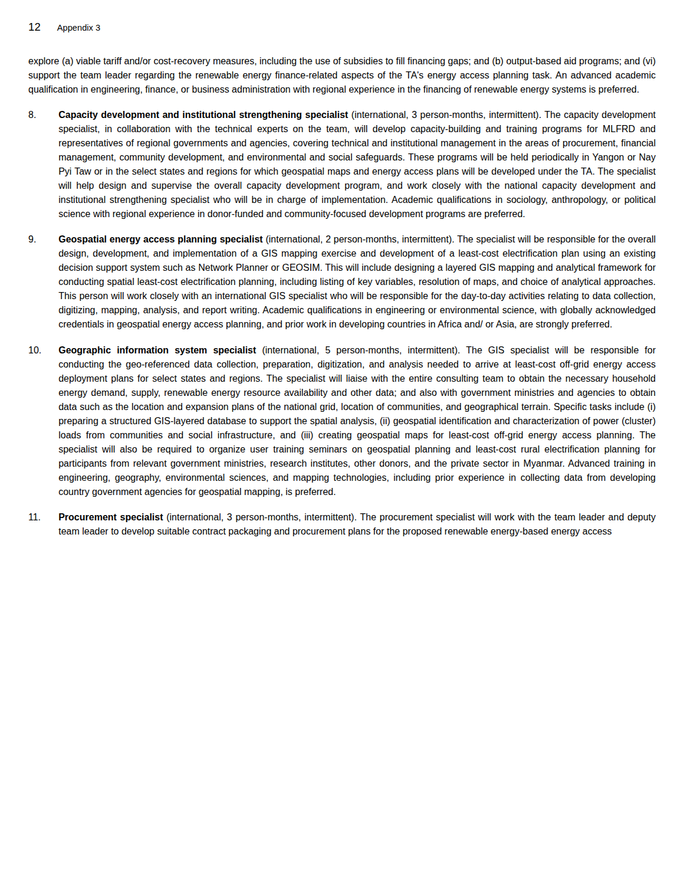12 Appendix 3
explore (a) viable tariff and/or cost-recovery measures, including the use of subsidies to fill financing gaps; and (b) output-based aid programs; and (vi) support the team leader regarding the renewable energy finance-related aspects of the TA's energy access planning task. An advanced academic qualification in engineering, finance, or business administration with regional experience in the financing of renewable energy systems is preferred.
8.
Capacity development and institutional strengthening specialist (international, 3 person-months, intermittent). The capacity development specialist, in collaboration with the technical experts on the team, will develop capacity-building and training programs for MLFRD and representatives of regional governments and agencies, covering technical and institutional management in the areas of procurement, financial management, community development, and environmental and social safeguards. These programs will be held periodically in Yangon or Nay Pyi Taw or in the select states and regions for which geospatial maps and energy access plans will be developed under the TA. The specialist will help design and supervise the overall capacity development program, and work closely with the national capacity development and institutional strengthening specialist who will be in charge of implementation. Academic qualifications in sociology, anthropology, or political science with regional experience in donor-funded and community-focused development programs are preferred.
9.
Geospatial energy access planning specialist (international, 2 person-months, intermittent). The specialist will be responsible for the overall design, development, and implementation of a GIS mapping exercise and development of a least-cost electrification plan using an existing decision support system such as Network Planner or GEOSIM. This will include designing a layered GIS mapping and analytical framework for conducting spatial least-cost electrification planning, including listing of key variables, resolution of maps, and choice of analytical approaches. This person will work closely with an international GIS specialist who will be responsible for the day-to-day activities relating to data collection, digitizing, mapping, analysis, and report writing. Academic qualifications in engineering or environmental science, with globally acknowledged credentials in geospatial energy access planning, and prior work in developing countries in Africa and/ or Asia, are strongly preferred.
10.
Geographic information system specialist (international, 5 person-months, intermittent). The GIS specialist will be responsible for conducting the geo-referenced data collection, preparation, digitization, and analysis needed to arrive at least-cost off-grid energy access deployment plans for select states and regions. The specialist will liaise with the entire consulting team to obtain the necessary household energy demand, supply, renewable energy resource availability and other data; and also with government ministries and agencies to obtain data such as the location and expansion plans of the national grid, location of communities, and geographical terrain. Specific tasks include (i) preparing a structured GIS-layered database to support the spatial analysis, (ii) geospatial identification and characterization of power (cluster) loads from communities and social infrastructure, and (iii) creating geospatial maps for least-cost off-grid energy access planning. The specialist will also be required to organize user training seminars on geospatial planning and least-cost rural electrification planning for participants from relevant government ministries, research institutes, other donors, and the private sector in Myanmar. Advanced training in engineering, geography, environmental sciences, and mapping technologies, including prior experience in collecting data from developing country government agencies for geospatial mapping, is preferred.
11.
Procurement specialist (international, 3 person-months, intermittent). The procurement specialist will work with the team leader and deputy team leader to develop suitable contract packaging and procurement plans for the proposed renewable energy-based energy access